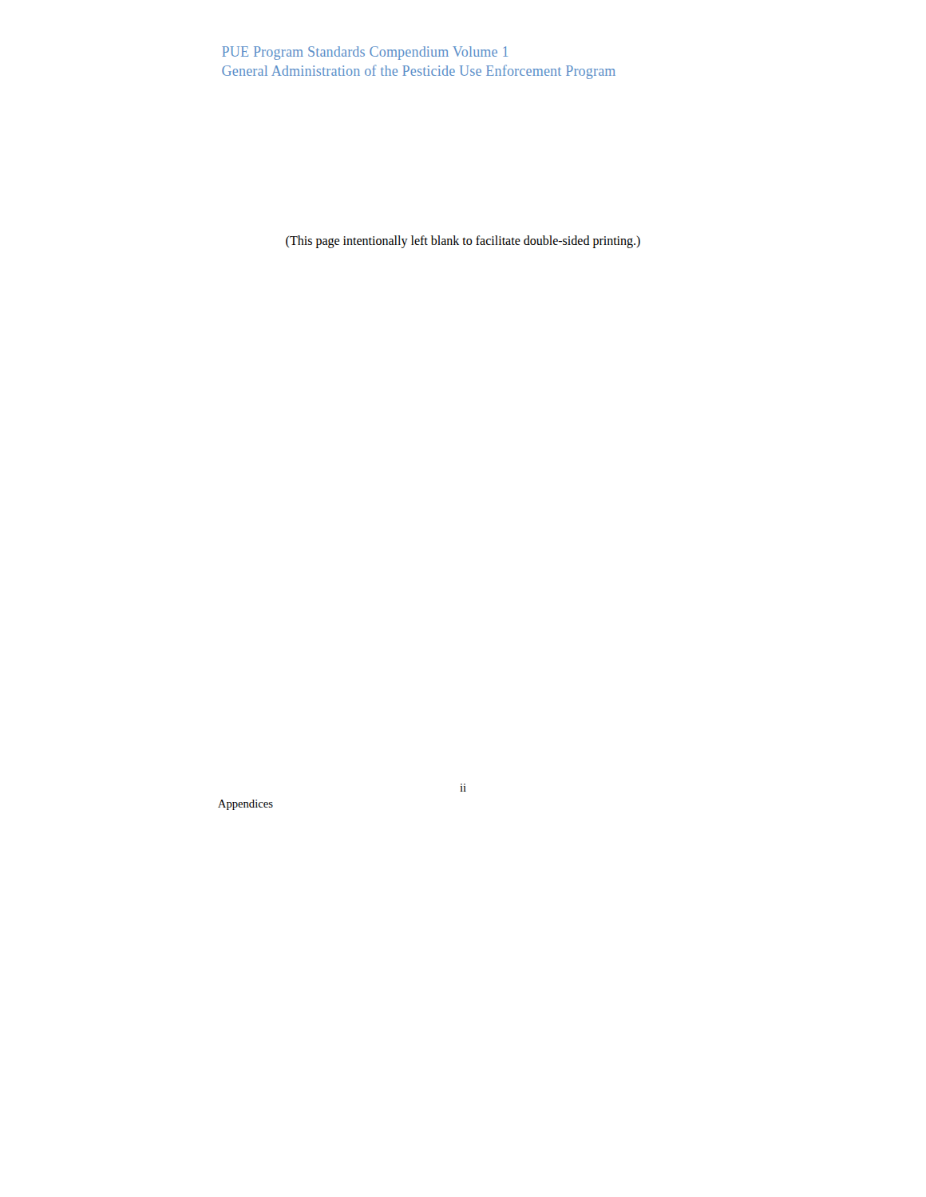PUE Program Standards Compendium Volume 1 General Administration of the Pesticide Use Enforcement Program
(This page intentionally left blank to facilitate double-sided printing.)
ii
Appendices